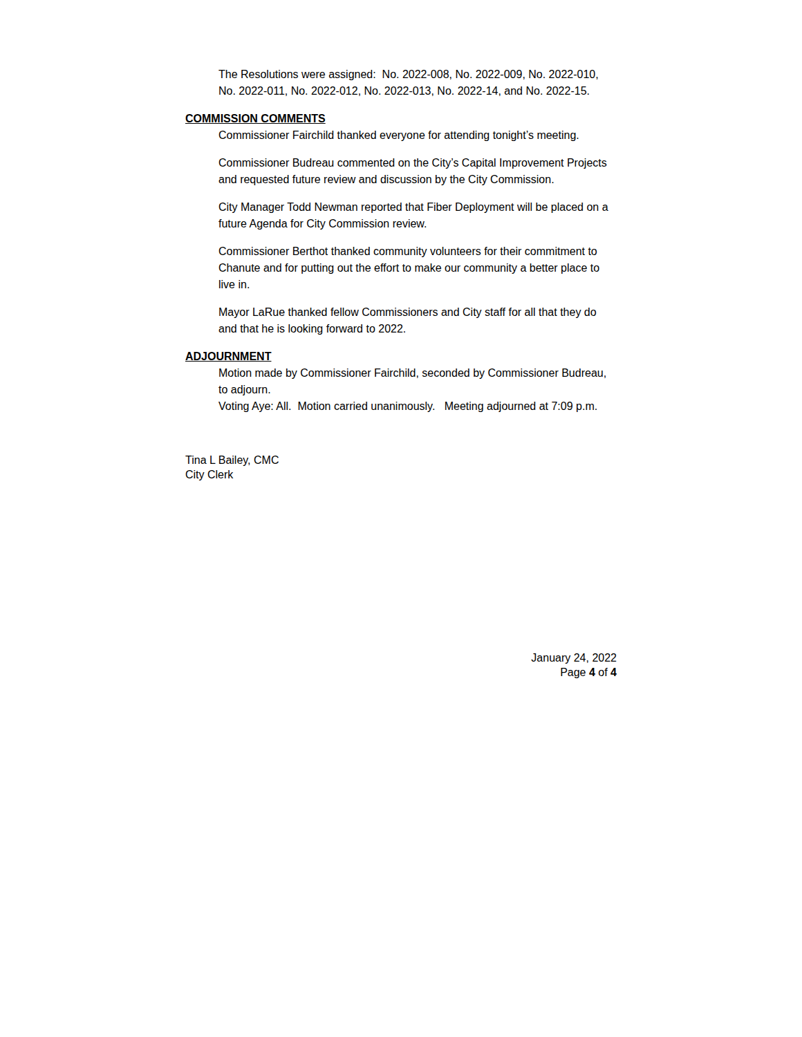The Resolutions were assigned: No. 2022-008, No. 2022-009, No. 2022-010, No. 2022-011, No. 2022-012, No. 2022-013, No. 2022-14, and No. 2022-15.
Commission Comments
Commissioner Fairchild thanked everyone for attending tonight’s meeting.
Commissioner Budreau commented on the City’s Capital Improvement Projects and requested future review and discussion by the City Commission.
City Manager Todd Newman reported that Fiber Deployment will be placed on a future Agenda for City Commission review.
Commissioner Berthot thanked community volunteers for their commitment to Chanute and for putting out the effort to make our community a better place to live in.
Mayor LaRue thanked fellow Commissioners and City staff for all that they do and that he is looking forward to 2022.
Adjournment
Motion made by Commissioner Fairchild, seconded by Commissioner Budreau, to adjourn.
Voting Aye: All. Motion carried unanimously. Meeting adjourned at 7:09 p.m.
Tina L Bailey, CMC
City Clerk
January 24, 2022
Page 4 of 4